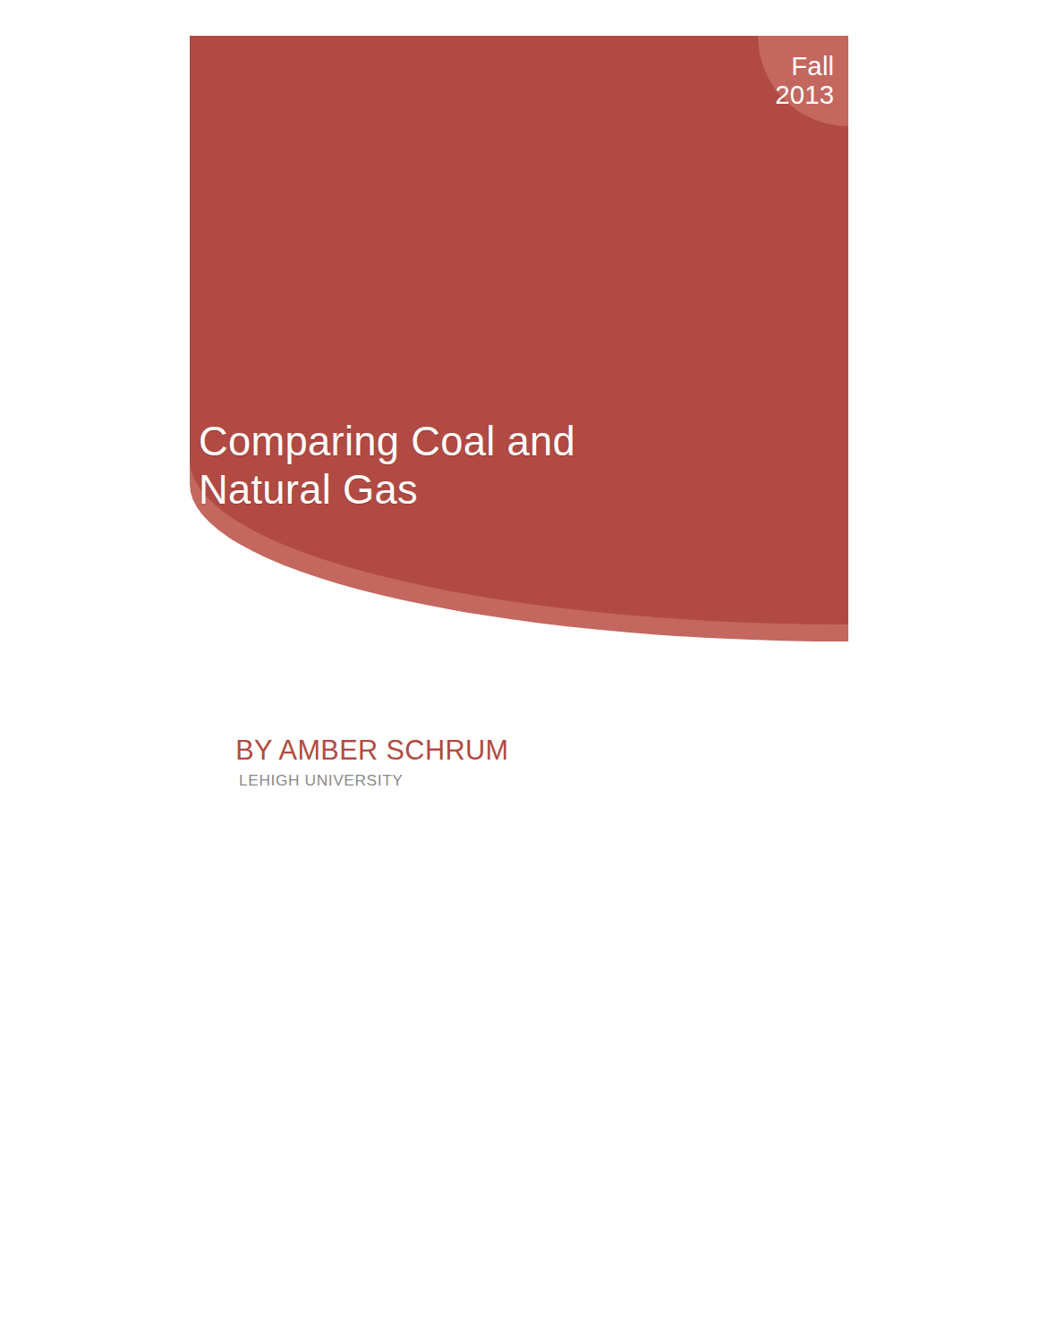Fall
2013
Comparing Coal and Natural Gas
BY AMBER SCHRUM
LEHIGH UNIVERSITY